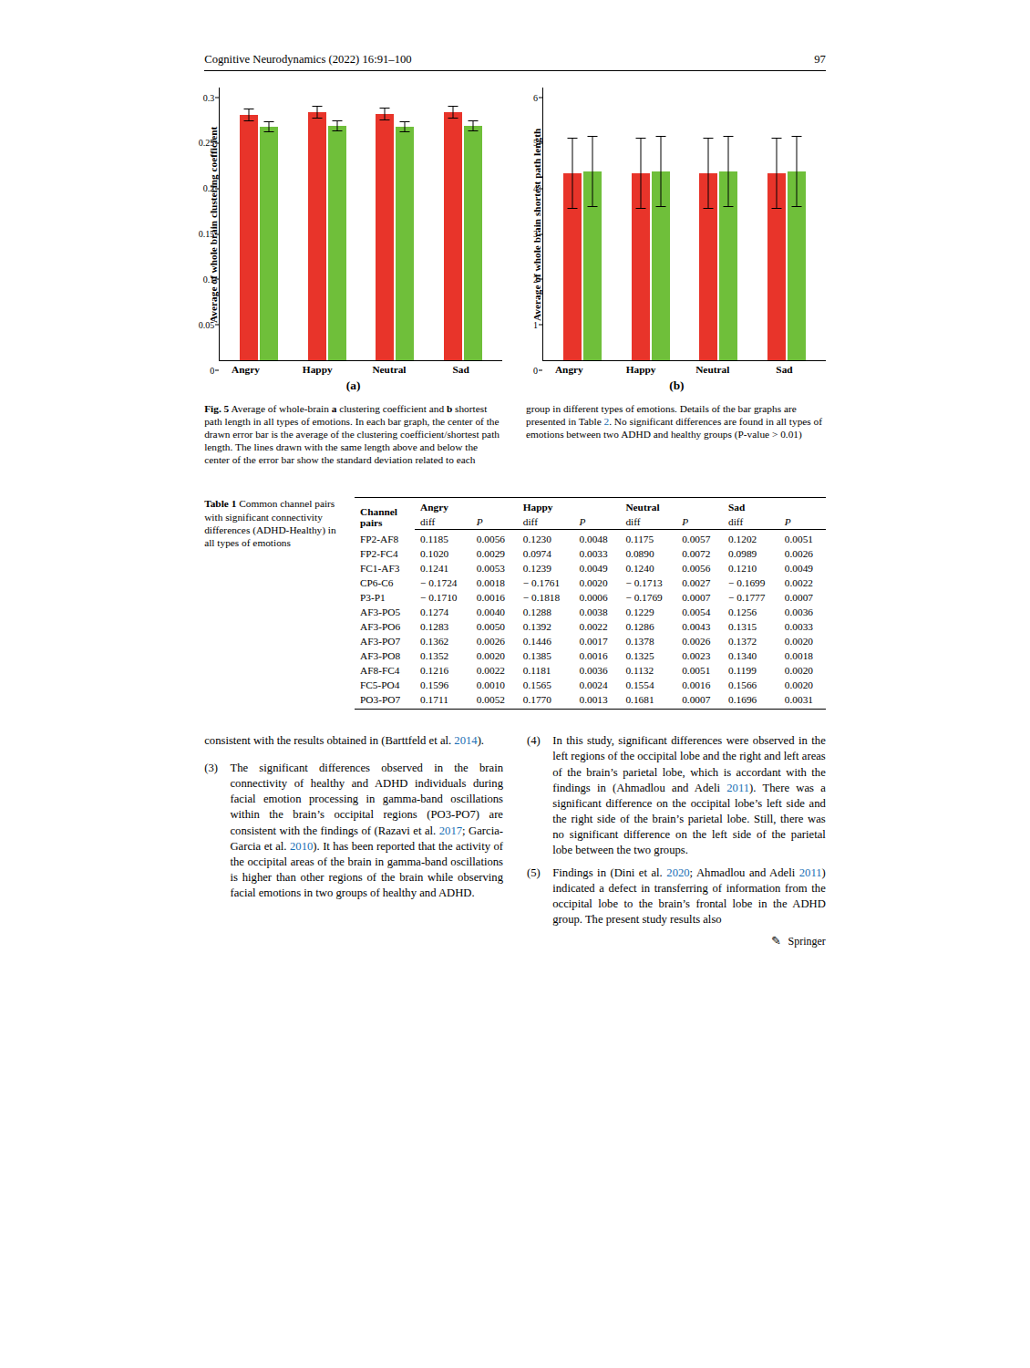Cognitive Neurodynamics (2022) 16:91–100
97
Average of whole brain clustering coefficient
0.3
0.25
0.2
0.15
0.1
0.05
0
Angry Happy Neutral Sad
(a)
Average of whole brain shortest path length
6
5
4
3
2
1
0
Angry Happy Neutral Sad
(b)
Fig. 5 Average of whole-brain a clustering coefficient and b shortest path length in all types of emotions. In each bar graph, the center of the drawn error bar is the average of the clustering coefficient/shortest path length. The lines drawn with the same length above and below the center of the error bar show the standard deviation related to each
group in different types of emotions. Details of the bar graphs are presented in Table 2. No significant differences are found in all types of emotions between two ADHD and healthy groups (P-value > 0.01)
Table 1 Common channel pairs with significant connectivity differences (ADHD-Healthy) in all types of emotions
| Channel pairs | Angry | Happy | Neutral | Sad |
| --- | --- | --- | --- | --- |
| diff | P | diff | P | diff | P | diff | P |
| FP2-AF8 | 0.1185 | 0.0056 | 0.1230 | 0.0048 | 0.1175 | 0.0057 | 0.1202 | 0.0051 |
| FP2-FC4 | 0.1020 | 0.0029 | 0.0974 | 0.0033 | 0.0890 | 0.0072 | 0.0989 | 0.0026 |
| FC1-AF3 | 0.1241 | 0.0053 | 0.1239 | 0.0049 | 0.1240 | 0.0056 | 0.1210 | 0.0049 |
| CP6-C6 | − 0.1724 | 0.0018 | − 0.1761 | 0.0020 | − 0.1713 | 0.0027 | − 0.1699 | 0.0022 |
| P3-P1 | − 0.1710 | 0.0016 | − 0.1818 | 0.0006 | − 0.1769 | 0.0007 | − 0.1777 | 0.0007 |
| AF3-PO5 | 0.1274 | 0.0040 | 0.1288 | 0.0038 | 0.1229 | 0.0054 | 0.1256 | 0.0036 |
| AF3-PO6 | 0.1283 | 0.0050 | 0.1392 | 0.0022 | 0.1286 | 0.0043 | 0.1315 | 0.0033 |
| AF3-PO7 | 0.1362 | 0.0026 | 0.1446 | 0.0017 | 0.1378 | 0.0026 | 0.1372 | 0.0020 |
| AF3-PO8 | 0.1352 | 0.0020 | 0.1385 | 0.0016 | 0.1325 | 0.0023 | 0.1340 | 0.0018 |
| AF8-FC4 | 0.1216 | 0.0022 | 0.1181 | 0.0036 | 0.1132 | 0.0051 | 0.1199 | 0.0020 |
| FC5-PO4 | 0.1596 | 0.0010 | 0.1565 | 0.0024 | 0.1554 | 0.0016 | 0.1566 | 0.0020 |
| PO3-PO7 | 0.1711 | 0.0052 | 0.1770 | 0.0013 | 0.1681 | 0.0007 | 0.1696 | 0.0031 |
consistent with the results obtained in (Barttfeld et al. 2014).
(3)
The significant differences observed in the brain connectivity of healthy and ADHD individuals during facial emotion processing in gamma-band oscillations within the brain’s occipital regions (PO3-PO7) are consistent with the findings of (Razavi et al. 2017; Garcia-Garcia et al. 2010). It has been reported that the activity of the occipital areas of the brain in gamma-band oscillations is higher than other regions of the brain while observing facial emotions in two groups of healthy and ADHD.
(4)
In this study, significant differences were observed in the left regions of the occipital lobe and the right and left areas of the brain’s parietal lobe, which is accordant with the findings in (Ahmadlou and Adeli 2011). There was a significant difference on the occipital lobe’s left side and the right side of the brain’s parietal lobe. Still, there was no significant difference on the left side of the parietal lobe between the two groups.
(5)
Findings in (Dini et al. 2020; Ahmadlou and Adeli 2011) indicated a defect in transferring of information from the occipital lobe to the brain’s frontal lobe in the ADHD group. The present study results also
✎ Springer